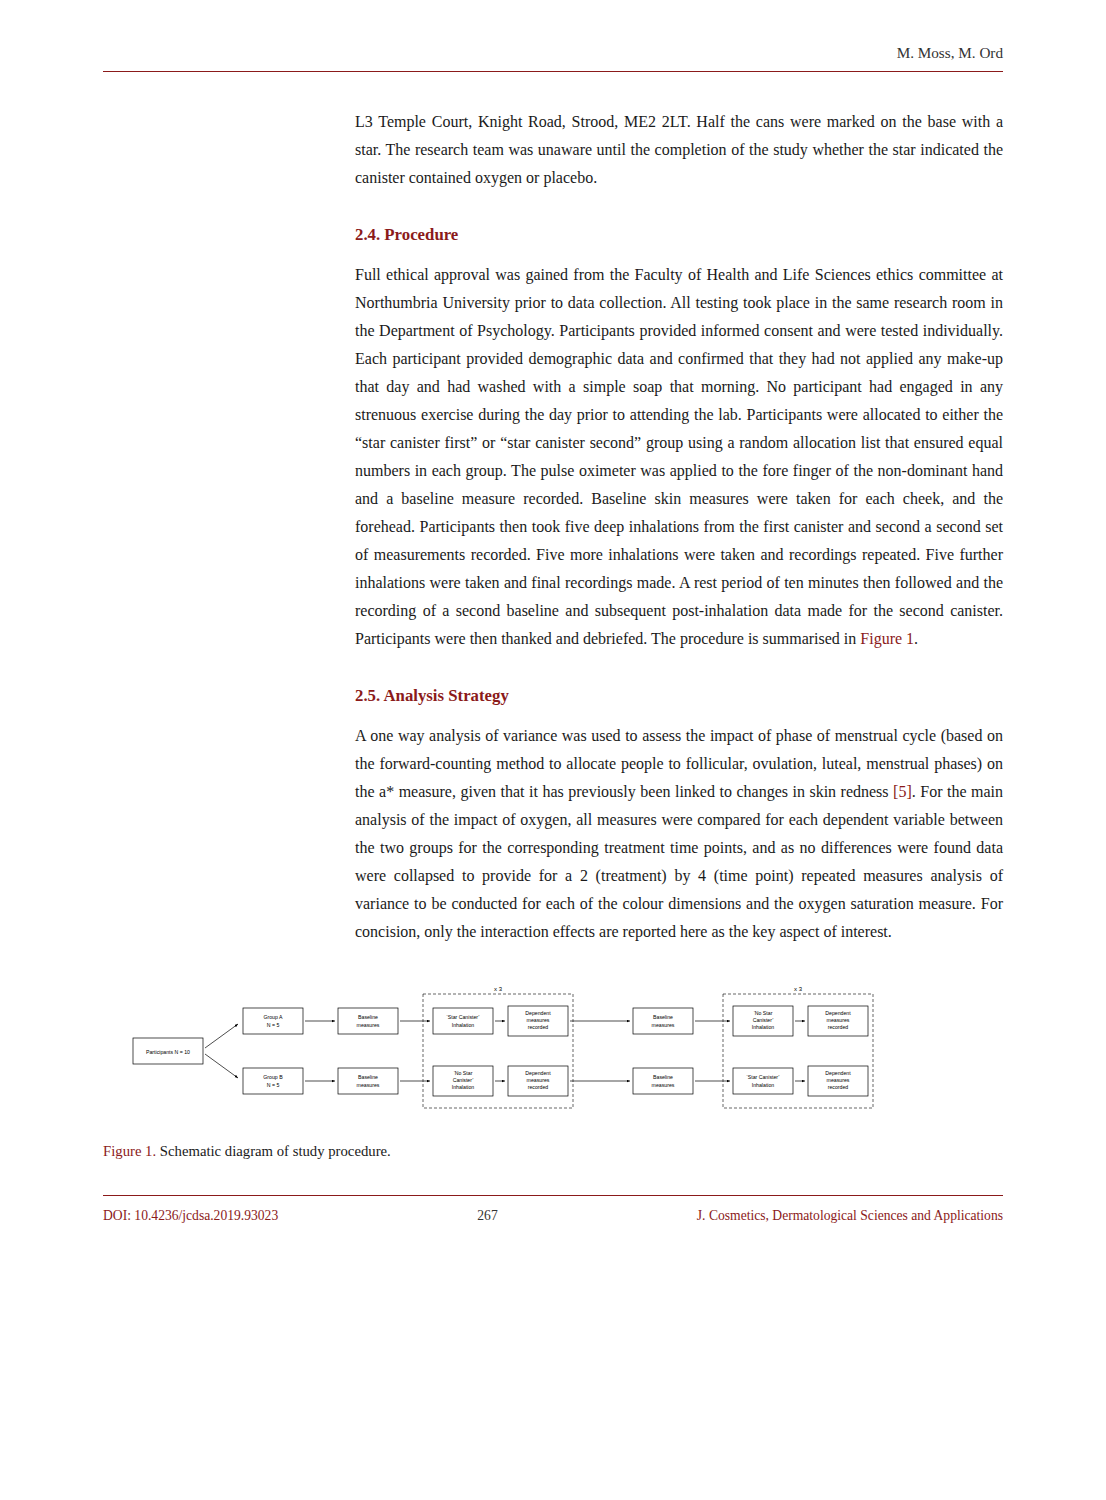M. Moss, M. Ord
L3 Temple Court, Knight Road, Strood, ME2 2LT. Half the cans were marked on the base with a star. The research team was unaware until the completion of the study whether the star indicated the canister contained oxygen or placebo.
2.4. Procedure
Full ethical approval was gained from the Faculty of Health and Life Sciences ethics committee at Northumbria University prior to data collection. All testing took place in the same research room in the Department of Psychology. Participants provided informed consent and were tested individually. Each participant provided demographic data and confirmed that they had not applied any make-up that day and had washed with a simple soap that morning. No participant had engaged in any strenuous exercise during the day prior to attending the lab. Participants were allocated to either the “star canister first” or “star canister second” group using a random allocation list that ensured equal numbers in each group. The pulse oximeter was applied to the fore finger of the non-dominant hand and a baseline measure recorded. Baseline skin measures were taken for each cheek, and the forehead. Participants then took five deep inhalations from the first canister and second a second set of measurements recorded. Five more inhalations were taken and recordings repeated. Five further inhalations were taken and final recordings made. A rest period of ten minutes then followed and the recording of a second baseline and subsequent post-inhalation data made for the second canister. Participants were then thanked and debriefed. The procedure is summarised in Figure 1.
2.5. Analysis Strategy
A one way analysis of variance was used to assess the impact of phase of menstrual cycle (based on the forward-counting method to allocate people to follicular, ovulation, luteal, menstrual phases) on the a* measure, given that it has previously been linked to changes in skin redness [5]. For the main analysis of the impact of oxygen, all measures were compared for each dependent variable between the two groups for the corresponding treatment time points, and as no differences were found data were collapsed to provide for a 2 (treatment) by 4 (time point) repeated measures analysis of variance to be conducted for each of the colour dimensions and the oxygen saturation measure. For concision, only the interaction effects are reported here as the key aspect of interest.
x 3 x 3 Participants N = 10 Group A N = 5 Group B N = 5 Baseline measures Baseline measures ‘Star Canister’ Inhalation ‘No Star Canister’ Inhalation Dependent measures recorded Dependent measures recorded Baseline measures Baseline measures ‘No Star Canister’ Inhalation ‘Star Canister’ Inhalation Dependent measures recorded Dependent measures recorded
Figure 1. Schematic diagram of study procedure.
DOI: 10.4236/jcdsa.2019.93023 267 J. Cosmetics, Dermatological Sciences and Applications